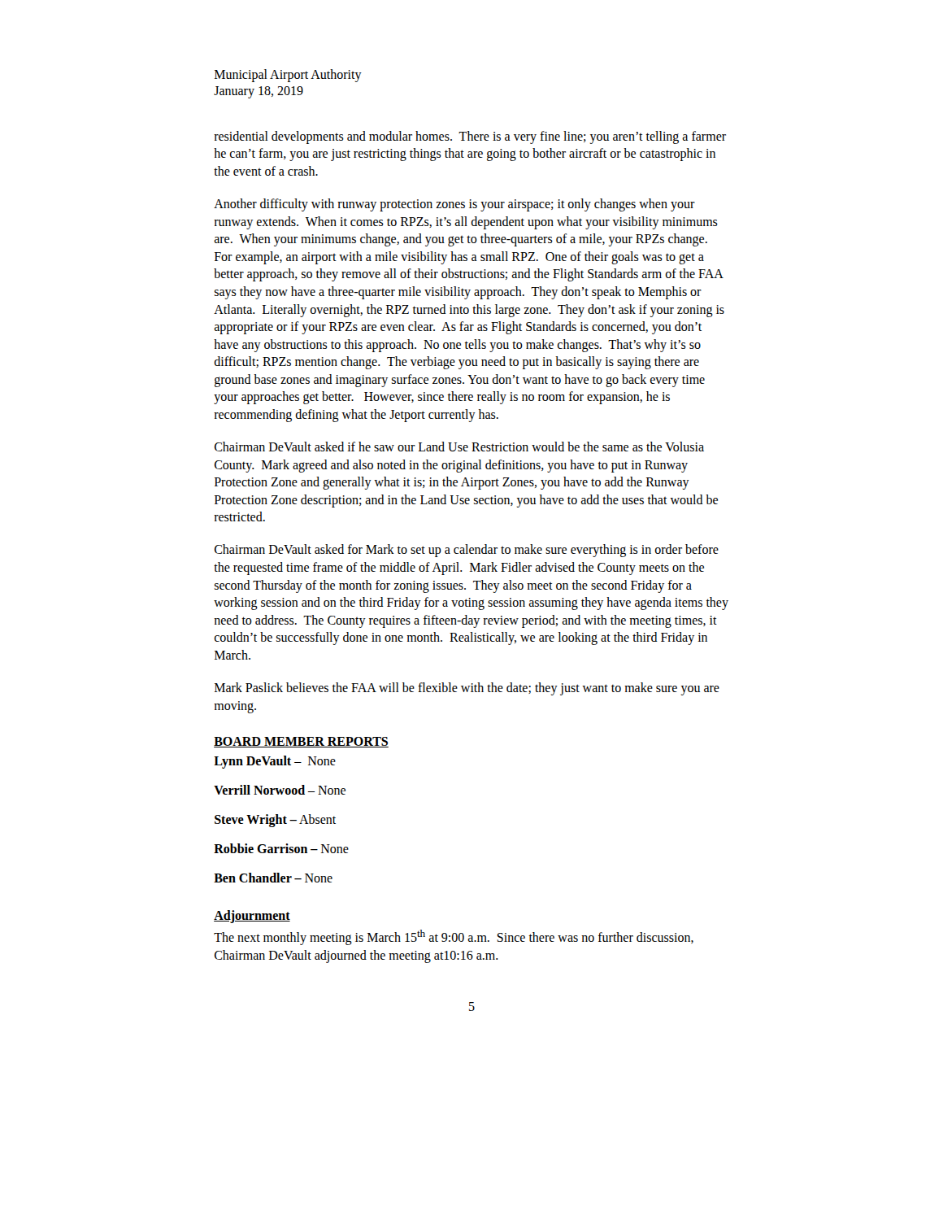Municipal Airport Authority
January 18, 2019
residential developments and modular homes. There is a very fine line; you aren’t telling a farmer he can’t farm, you are just restricting things that are going to bother aircraft or be catastrophic in the event of a crash.
Another difficulty with runway protection zones is your airspace; it only changes when your runway extends. When it comes to RPZs, it’s all dependent upon what your visibility minimums are. When your minimums change, and you get to three-quarters of a mile, your RPZs change. For example, an airport with a mile visibility has a small RPZ. One of their goals was to get a better approach, so they remove all of their obstructions; and the Flight Standards arm of the FAA says they now have a three-quarter mile visibility approach. They don’t speak to Memphis or Atlanta. Literally overnight, the RPZ turned into this large zone. They don’t ask if your zoning is appropriate or if your RPZs are even clear. As far as Flight Standards is concerned, you don’t have any obstructions to this approach. No one tells you to make changes. That’s why it’s so difficult; RPZs mention change. The verbiage you need to put in basically is saying there are ground base zones and imaginary surface zones. You don’t want to have to go back every time your approaches get better. However, since there really is no room for expansion, he is recommending defining what the Jetport currently has.
Chairman DeVault asked if he saw our Land Use Restriction would be the same as the Volusia County. Mark agreed and also noted in the original definitions, you have to put in Runway Protection Zone and generally what it is; in the Airport Zones, you have to add the Runway Protection Zone description; and in the Land Use section, you have to add the uses that would be restricted.
Chairman DeVault asked for Mark to set up a calendar to make sure everything is in order before the requested time frame of the middle of April. Mark Fidler advised the County meets on the second Thursday of the month for zoning issues. They also meet on the second Friday for a working session and on the third Friday for a voting session assuming they have agenda items they need to address. The County requires a fifteen-day review period; and with the meeting times, it couldn’t be successfully done in one month. Realistically, we are looking at the third Friday in March.
Mark Paslick believes the FAA will be flexible with the date; they just want to make sure you are moving.
BOARD MEMBER REPORTS
Lynn DeVault – None
Verrill Norwood – None
Steve Wright – Absent
Robbie Garrison – None
Ben Chandler – None
Adjournment
The next monthly meeting is March 15th at 9:00 a.m. Since there was no further discussion, Chairman DeVault adjourned the meeting at10:16 a.m.
5